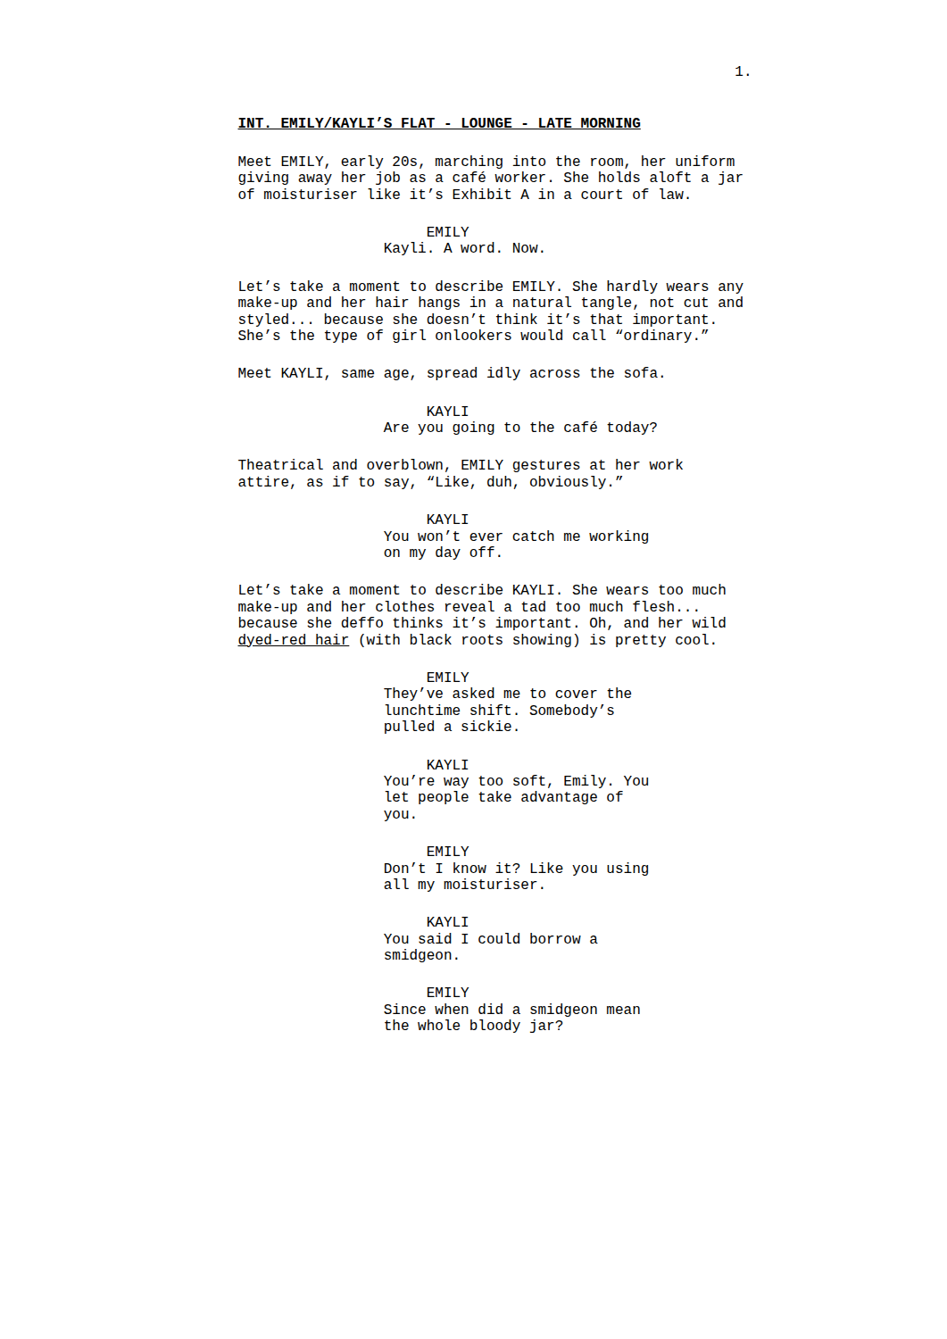1.
INT. EMILY/KAYLI’S FLAT - LOUNGE - LATE MORNING
Meet EMILY, early 20s, marching into the room, her uniform giving away her job as a café worker. She holds aloft a jar of moisturiser like it’s Exhibit A in a court of law.
Emily
Kayli. A word. Now.
Let’s take a moment to describe EMILY. She hardly wears any make-up and her hair hangs in a natural tangle, not cut and styled... because she doesn’t think it’s that important. She’s the type of girl onlookers would call “ordinary.”
Meet KAYLI, same age, spread idly across the sofa.
Kayli
Are you going to the café today?
Theatrical and overblown, EMILY gestures at her work attire, as if to say, “Like, duh, obviously.”
Kayli
You won’t ever catch me working on my day off.
Let’s take a moment to describe KAYLI. She wears too much make-up and her clothes reveal a tad too much flesh... because she deffo thinks it’s important. Oh, and her wild dyed-red hair (with black roots showing) is pretty cool.
Emily
They’ve asked me to cover the lunchtime shift. Somebody’s pulled a sickie.
Kayli
You’re way too soft, Emily. You let people take advantage of you.
Emily
Don’t I know it? Like you using all my moisturiser.
Kayli
You said I could borrow a smidgeon.
Emily
Since when did a smidgeon mean the whole bloody jar?